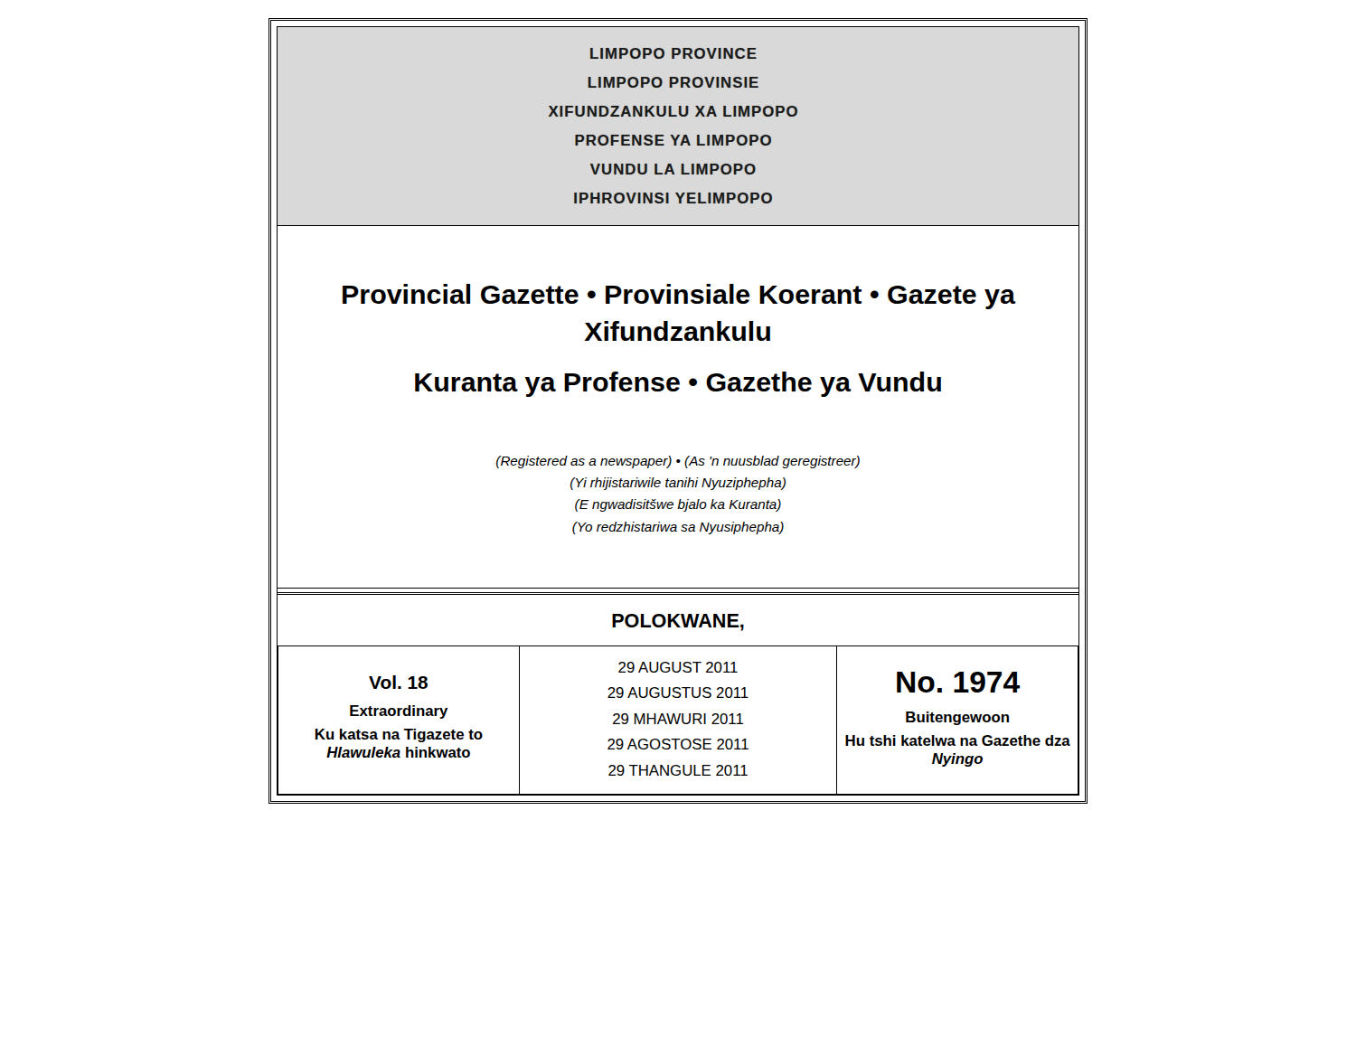Limpopo Province
Limpopo Provinsie
Xifundzankulu xa Limpopo
Profense ya Limpopo
Vundu la Limpopo
Iphrovinsi yeLimpopo
Provincial Gazette • Provinsiale Koerant • Gazete ya Xifundzankulu
Kuranta ya Profense • Gazethe ya Vundu
(Registered as a newspaper) • (As 'n nuusblad geregistreer)
(Yi rhijistariwile tanihi Nyuziphepha)
(E ngwadisitšwe bjalo ka Kuranta)
(Yo redzhistariwa sa Nyusiphepha)
POLOKWANE,
| Vol. 18 Extraordinary Ku katsa na Tigazete to Hlawuleka hinkwato | 29 AUGUST 2011 29 AUGUSTUS 2011 29 MHAWURI 2011 29 AGOSTOSE 2011 29 THANGULE 2011 | No. 1974 Buitengewoon Hu tshi katelwa na Gazethe dza Nyingo |